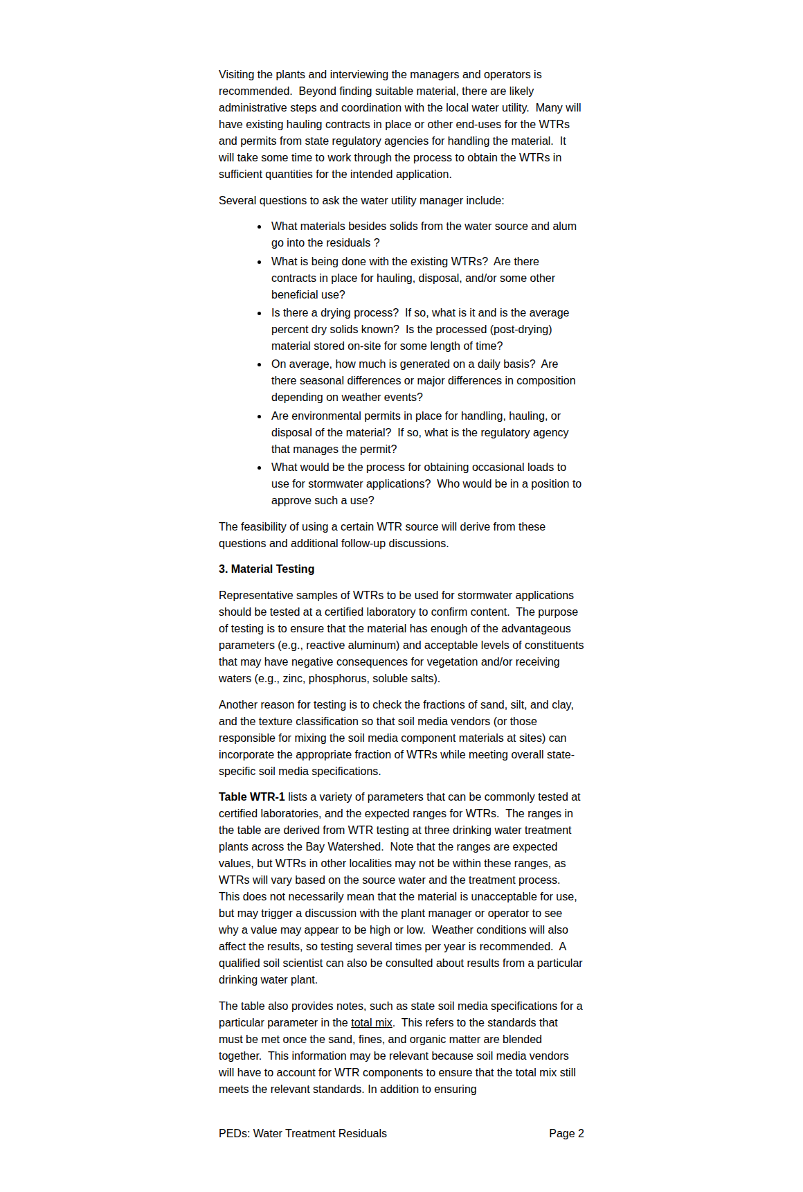Visiting the plants and interviewing the managers and operators is recommended. Beyond finding suitable material, there are likely administrative steps and coordination with the local water utility. Many will have existing hauling contracts in place or other end-uses for the WTRs and permits from state regulatory agencies for handling the material. It will take some time to work through the process to obtain the WTRs in sufficient quantities for the intended application.
Several questions to ask the water utility manager include:
What materials besides solids from the water source and alum go into the residuals ?
What is being done with the existing WTRs? Are there contracts in place for hauling, disposal, and/or some other beneficial use?
Is there a drying process? If so, what is it and is the average percent dry solids known? Is the processed (post-drying) material stored on-site for some length of time?
On average, how much is generated on a daily basis? Are there seasonal differences or major differences in composition depending on weather events?
Are environmental permits in place for handling, hauling, or disposal of the material? If so, what is the regulatory agency that manages the permit?
What would be the process for obtaining occasional loads to use for stormwater applications? Who would be in a position to approve such a use?
The feasibility of using a certain WTR source will derive from these questions and additional follow-up discussions.
3. Material Testing
Representative samples of WTRs to be used for stormwater applications should be tested at a certified laboratory to confirm content. The purpose of testing is to ensure that the material has enough of the advantageous parameters (e.g., reactive aluminum) and acceptable levels of constituents that may have negative consequences for vegetation and/or receiving waters (e.g., zinc, phosphorus, soluble salts).
Another reason for testing is to check the fractions of sand, silt, and clay, and the texture classification so that soil media vendors (or those responsible for mixing the soil media component materials at sites) can incorporate the appropriate fraction of WTRs while meeting overall state-specific soil media specifications.
Table WTR-1 lists a variety of parameters that can be commonly tested at certified laboratories, and the expected ranges for WTRs. The ranges in the table are derived from WTR testing at three drinking water treatment plants across the Bay Watershed. Note that the ranges are expected values, but WTRs in other localities may not be within these ranges, as WTRs will vary based on the source water and the treatment process. This does not necessarily mean that the material is unacceptable for use, but may trigger a discussion with the plant manager or operator to see why a value may appear to be high or low. Weather conditions will also affect the results, so testing several times per year is recommended. A qualified soil scientist can also be consulted about results from a particular drinking water plant.
The table also provides notes, such as state soil media specifications for a particular parameter in the total mix. This refers to the standards that must be met once the sand, fines, and organic matter are blended together. This information may be relevant because soil media vendors will have to account for WTR components to ensure that the total mix still meets the relevant standards. In addition to ensuring
PEDs: Water Treatment Residuals Page 2